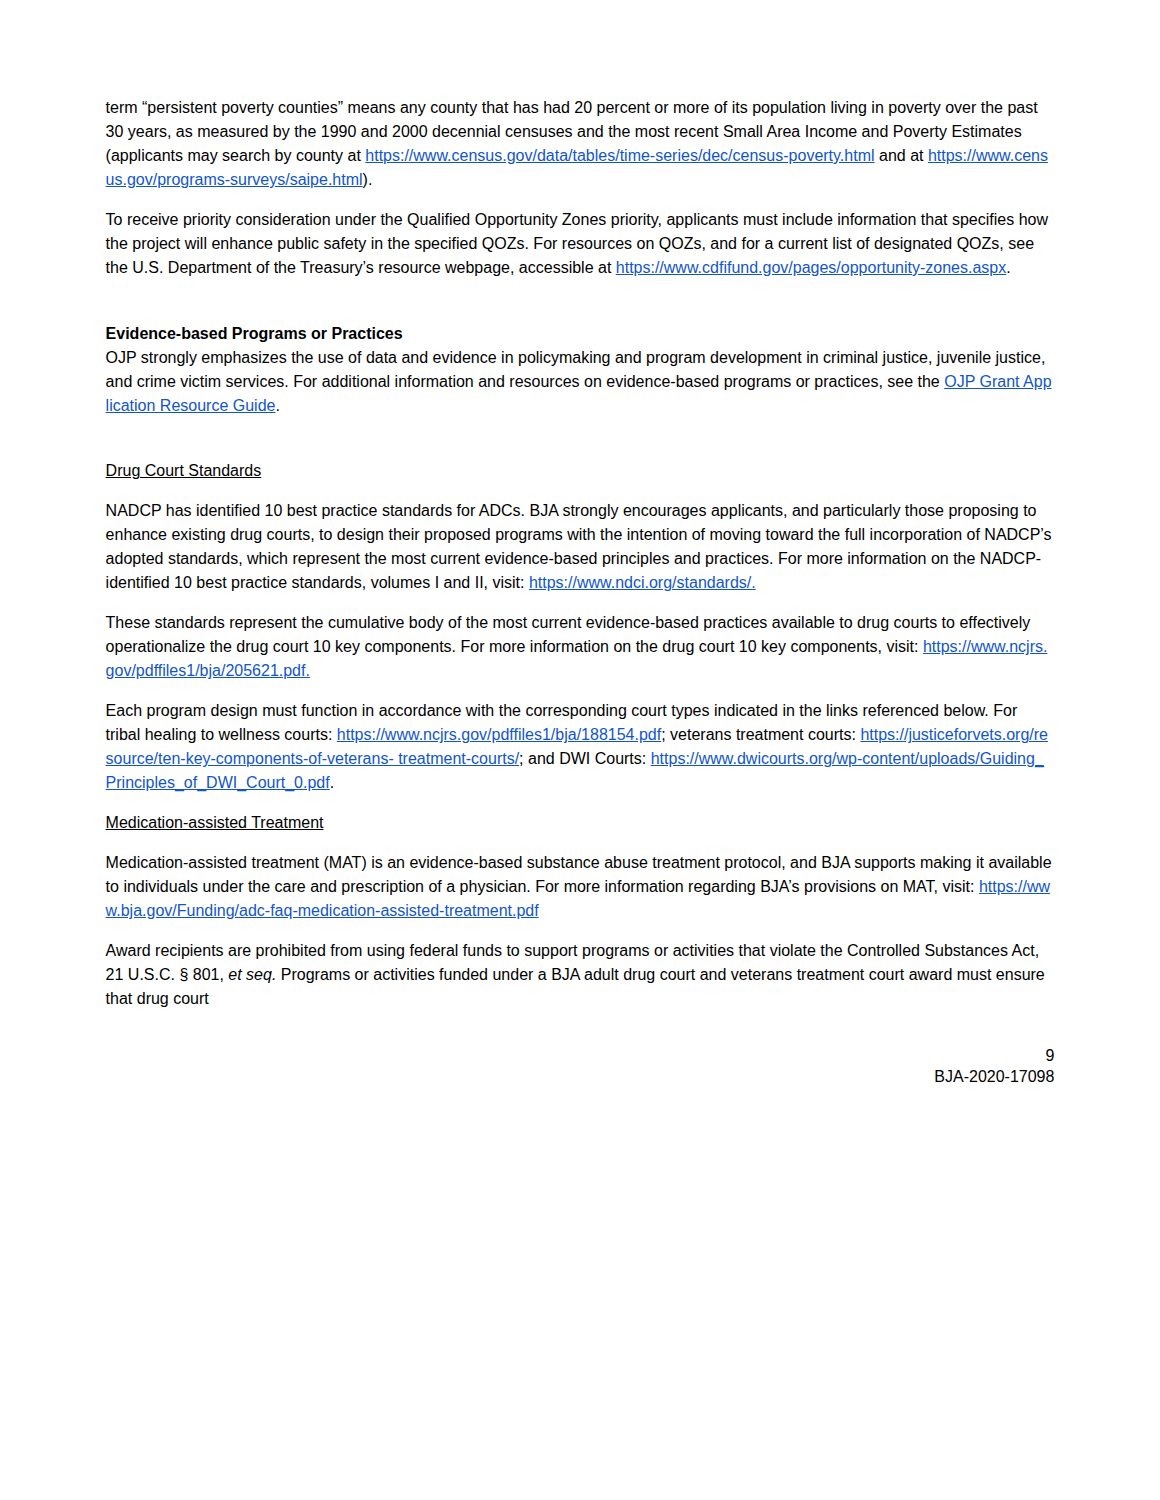term “persistent poverty counties” means any county that has had 20 percent or more of its population living in poverty over the past 30 years, as measured by the 1990 and 2000 decennial censuses and the most recent Small Area Income and Poverty Estimates (applicants may search by county at https://www.census.gov/data/tables/time-series/dec/census-poverty.html and at https://www.census.gov/programs-surveys/saipe.html).
To receive priority consideration under the Qualified Opportunity Zones priority, applicants must include information that specifies how the project will enhance public safety in the specified QOZs. For resources on QOZs, and for a current list of designated QOZs, see the U.S. Department of the Treasury’s resource webpage, accessible at https://www.cdfifund.gov/pages/opportunity-zones.aspx.
Evidence-based Programs or Practices
OJP strongly emphasizes the use of data and evidence in policymaking and program development in criminal justice, juvenile justice, and crime victim services. For additional information and resources on evidence-based programs or practices, see the OJP Grant Application Resource Guide.
Drug Court Standards
NADCP has identified 10 best practice standards for ADCs. BJA strongly encourages applicants, and particularly those proposing to enhance existing drug courts, to design their proposed programs with the intention of moving toward the full incorporation of NADCP’s adopted standards, which represent the most current evidence-based principles and practices. For more information on the NADCP-identified 10 best practice standards, volumes I and II, visit: https://www.ndci.org/standards/.
These standards represent the cumulative body of the most current evidence-based practices available to drug courts to effectively operationalize the drug court 10 key components. For more information on the drug court 10 key components, visit: https://www.ncjrs.gov/pdffiles1/bja/205621.pdf.
Each program design must function in accordance with the corresponding court types indicated in the links referenced below. For tribal healing to wellness courts: https://www.ncjrs.gov/pdffiles1/bja/188154.pdf; veterans treatment courts: https://justiceforvets.org/resource/ten-key-components-of-veterans- treatment-courts/; and DWI Courts: https://www.dwicourts.org/wp-content/uploads/Guiding_Principles_of_DWI_Court_0.pdf.
Medication-assisted Treatment
Medication-assisted treatment (MAT) is an evidence-based substance abuse treatment protocol, and BJA supports making it available to individuals under the care and prescription of a physician. For more information regarding BJA’s provisions on MAT, visit: https://www.bja.gov/Funding/adc-faq-medication-assisted-treatment.pdf
Award recipients are prohibited from using federal funds to support programs or activities that violate the Controlled Substances Act, 21 U.S.C. § 801, et seq. Programs or activities funded under a BJA adult drug court and veterans treatment court award must ensure that drug court
9
BJA-2020-17098